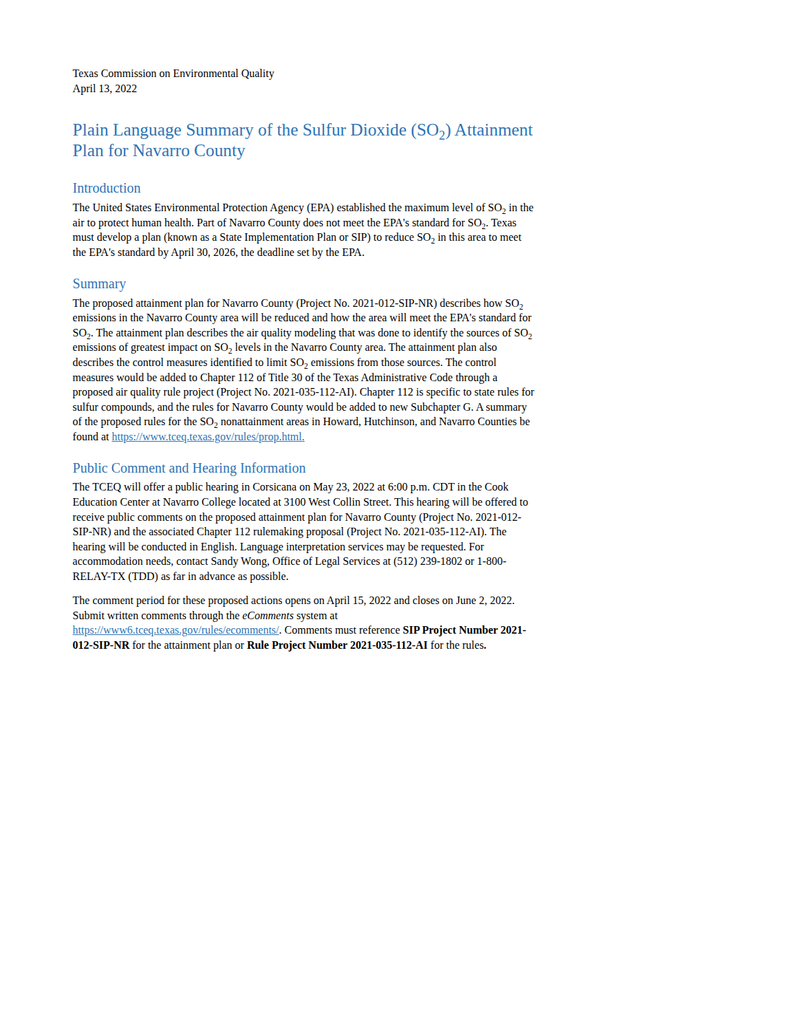Texas Commission on Environmental Quality
April 13, 2022
Plain Language Summary of the Sulfur Dioxide (SO2) Attainment Plan for Navarro County
Introduction
The United States Environmental Protection Agency (EPA) established the maximum level of SO2 in the air to protect human health. Part of Navarro County does not meet the EPA's standard for SO2. Texas must develop a plan (known as a State Implementation Plan or SIP) to reduce SO2 in this area to meet the EPA's standard by April 30, 2026, the deadline set by the EPA.
Summary
The proposed attainment plan for Navarro County (Project No. 2021-012-SIP-NR) describes how SO2 emissions in the Navarro County area will be reduced and how the area will meet the EPA's standard for SO2. The attainment plan describes the air quality modeling that was done to identify the sources of SO2 emissions of greatest impact on SO2 levels in the Navarro County area. The attainment plan also describes the control measures identified to limit SO2 emissions from those sources. The control measures would be added to Chapter 112 of Title 30 of the Texas Administrative Code through a proposed air quality rule project (Project No. 2021-035-112-AI). Chapter 112 is specific to state rules for sulfur compounds, and the rules for Navarro County would be added to new Subchapter G. A summary of the proposed rules for the SO2 nonattainment areas in Howard, Hutchinson, and Navarro Counties be found at https://www.tceq.texas.gov/rules/prop.html.
Public Comment and Hearing Information
The TCEQ will offer a public hearing in Corsicana on May 23, 2022 at 6:00 p.m. CDT in the Cook Education Center at Navarro College located at 3100 West Collin Street. This hearing will be offered to receive public comments on the proposed attainment plan for Navarro County (Project No. 2021-012-SIP-NR) and the associated Chapter 112 rulemaking proposal (Project No. 2021-035-112-AI). The hearing will be conducted in English. Language interpretation services may be requested. For accommodation needs, contact Sandy Wong, Office of Legal Services at (512) 239-1802 or 1-800-RELAY-TX (TDD) as far in advance as possible.
The comment period for these proposed actions opens on April 15, 2022 and closes on June 2, 2022. Submit written comments through the eComments system at https://www6.tceq.texas.gov/rules/ecomments/. Comments must reference SIP Project Number 2021-012-SIP-NR for the attainment plan or Rule Project Number 2021-035-112-AI for the rules.